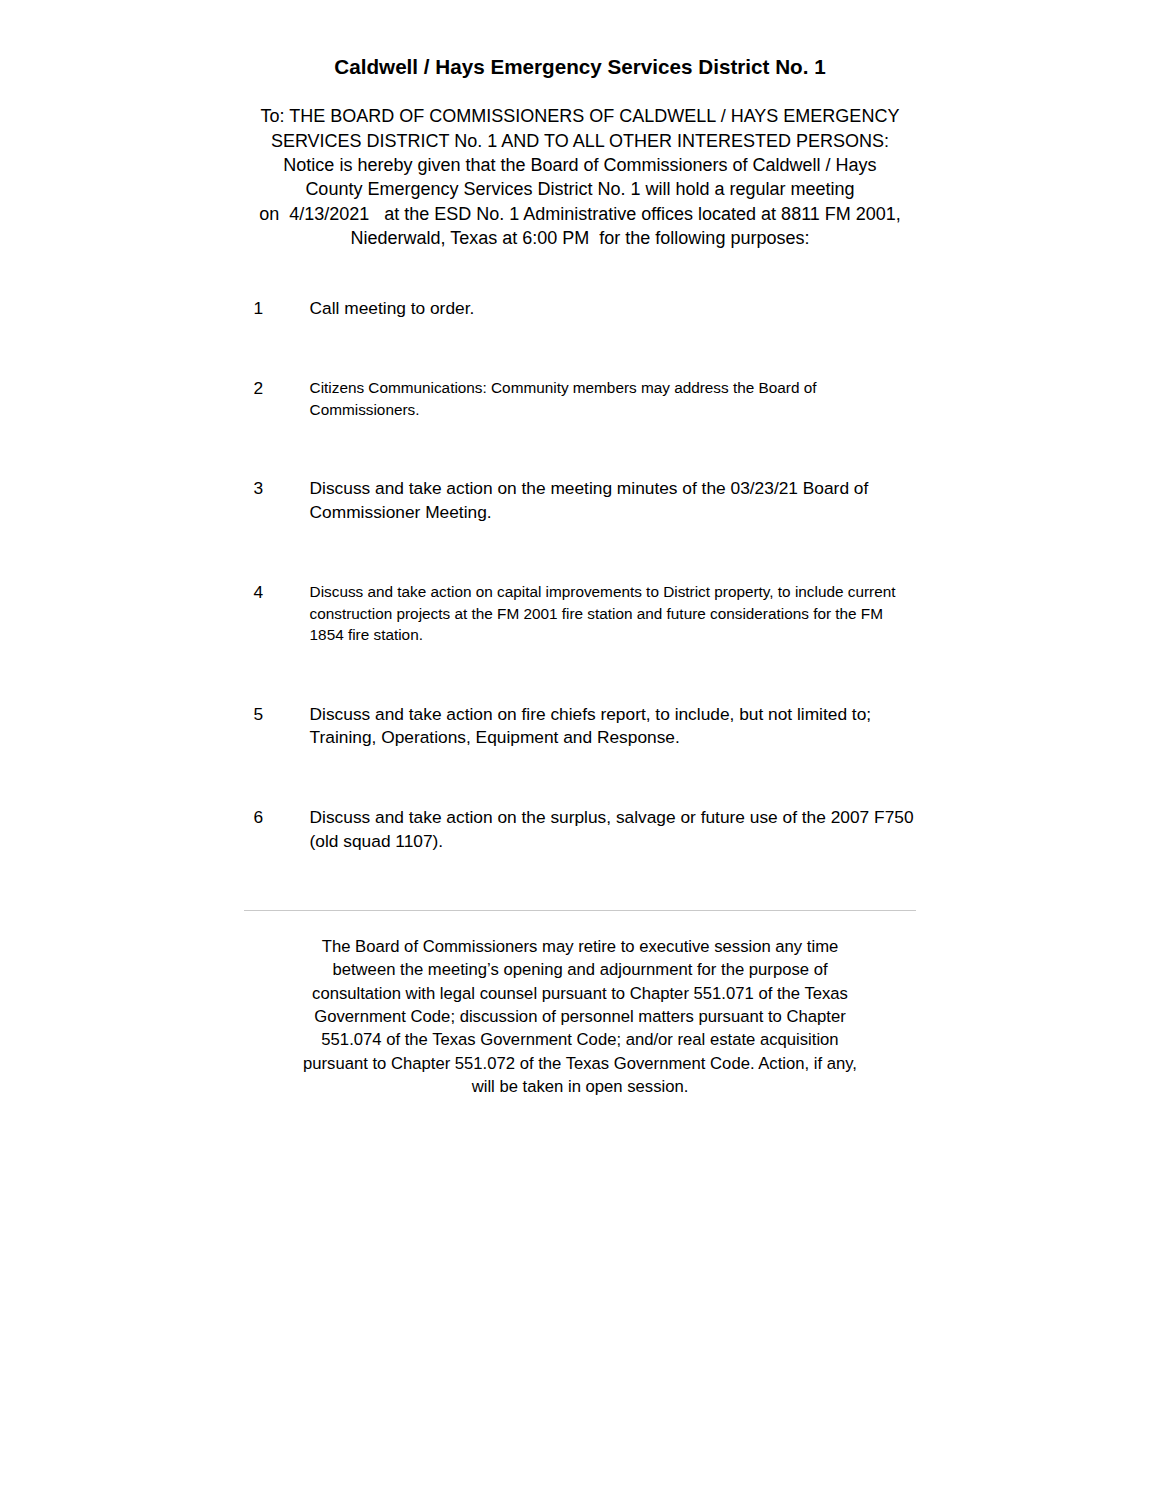Caldwell / Hays Emergency Services District No. 1
To: THE BOARD OF COMMISSIONERS OF CALDWELL / HAYS EMERGENCY SERVICES DISTRICT No. 1 AND TO ALL OTHER INTERESTED PERSONS: Notice is hereby given that the Board of Commissioners of Caldwell / Hays County Emergency Services District No. 1 will hold a regular meeting on 4/13/2021 at the ESD No. 1 Administrative offices located at 8811 FM 2001, Niederwald, Texas at 6:00 PM for the following purposes:
1 Call meeting to order.
2 Citizens Communications: Community members may address the Board of Commissioners.
3 Discuss and take action on the meeting minutes of the 03/23/21 Board of Commissioner Meeting.
4 Discuss and take action on capital improvements to District property, to include current construction projects at the FM 2001 fire station and future considerations for the FM 1854 fire station.
5 Discuss and take action on fire chiefs report, to include, but not limited to; Training, Operations, Equipment and Response.
6 Discuss and take action on the surplus, salvage or future use of the 2007 F750 (old squad 1107).
The Board of Commissioners may retire to executive session any time between the meeting’s opening and adjournment for the purpose of consultation with legal counsel pursuant to Chapter 551.071 of the Texas Government Code; discussion of personnel matters pursuant to Chapter 551.074 of the Texas Government Code; and/or real estate acquisition pursuant to Chapter 551.072 of the Texas Government Code. Action, if any, will be taken in open session.